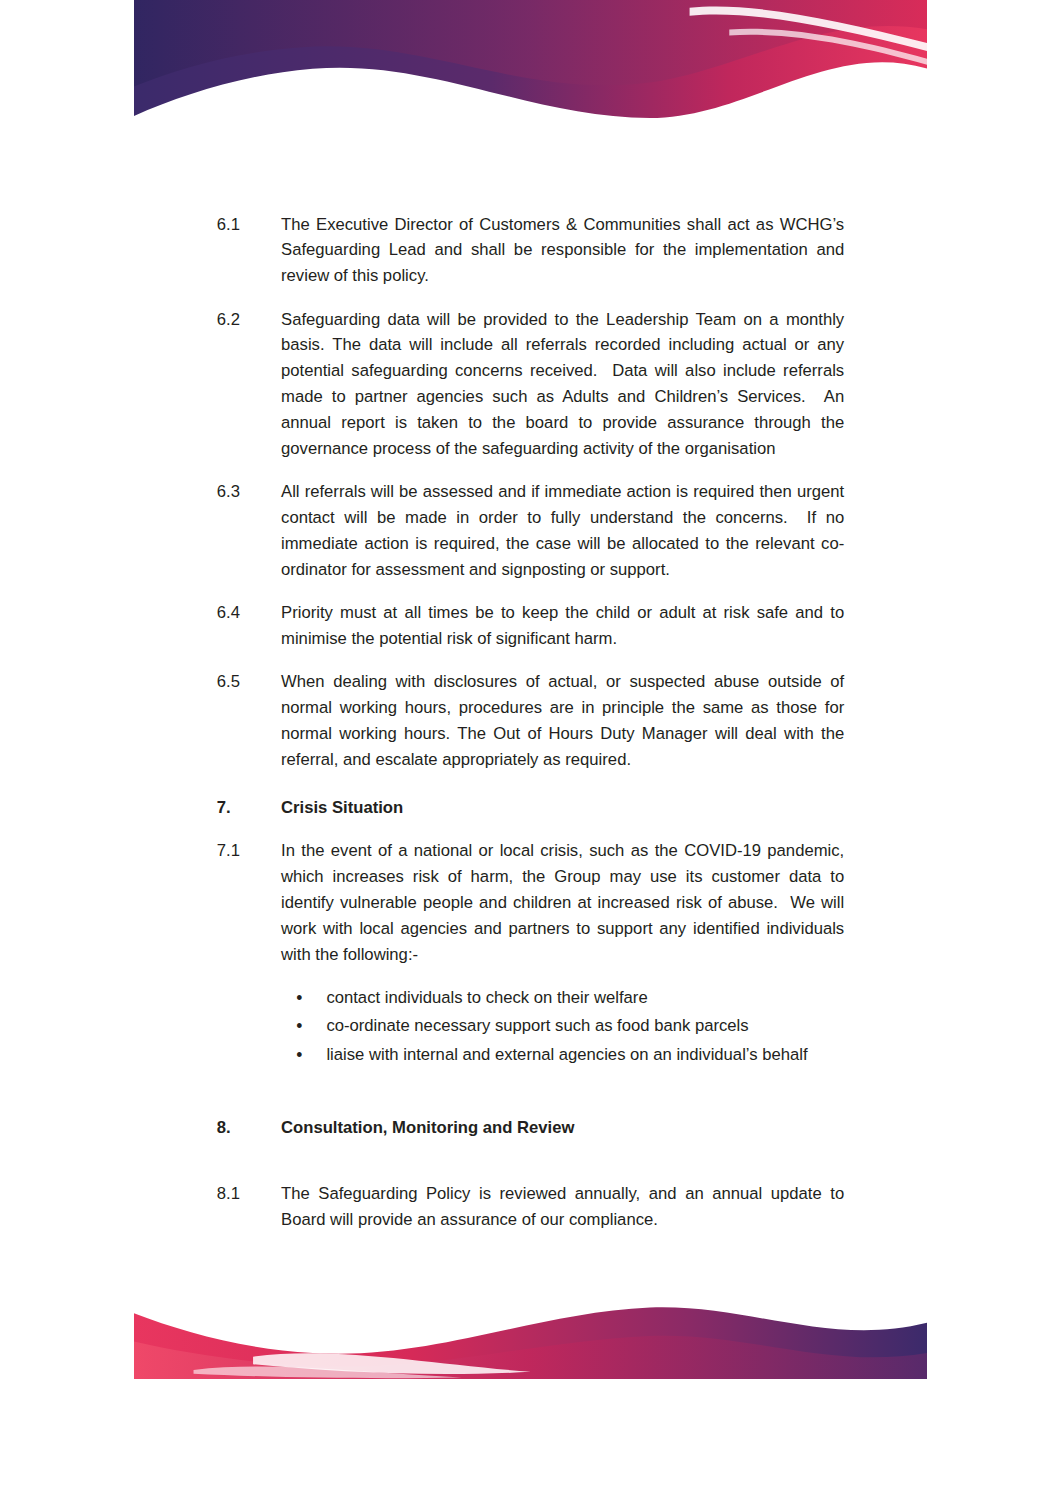6.1
The Executive Director of Customers & Communities shall act as WCHG’s Safeguarding Lead and shall be responsible for the implementation and review of this policy.
6.2
Safeguarding data will be provided to the Leadership Team on a monthly basis. The data will include all referrals recorded including actual or any potential safeguarding concerns received. Data will also include referrals made to partner agencies such as Adults and Children’s Services. An annual report is taken to the board to provide assurance through the governance process of the safeguarding activity of the organisation
6.3
All referrals will be assessed and if immediate action is required then urgent contact will be made in order to fully understand the concerns. If no immediate action is required, the case will be allocated to the relevant co-ordinator for assessment and signposting or support.
6.4
Priority must at all times be to keep the child or adult at risk safe and to minimise the potential risk of significant harm.
6.5
When dealing with disclosures of actual, or suspected abuse outside of normal working hours, procedures are in principle the same as those for normal working hours. The Out of Hours Duty Manager will deal with the referral, and escalate appropriately as required.
7. Crisis Situation
7.1
In the event of a national or local crisis, such as the COVID-19 pandemic, which increases risk of harm, the Group may use its customer data to identify vulnerable people and children at increased risk of abuse. We will work with local agencies and partners to support any identified individuals with the following:-
contact individuals to check on their welfare
co-ordinate necessary support such as food bank parcels
liaise with internal and external agencies on an individual’s behalf
8. Consultation, Monitoring and Review
8.1
The Safeguarding Policy is reviewed annually, and an annual update to Board will provide an assurance of our compliance.